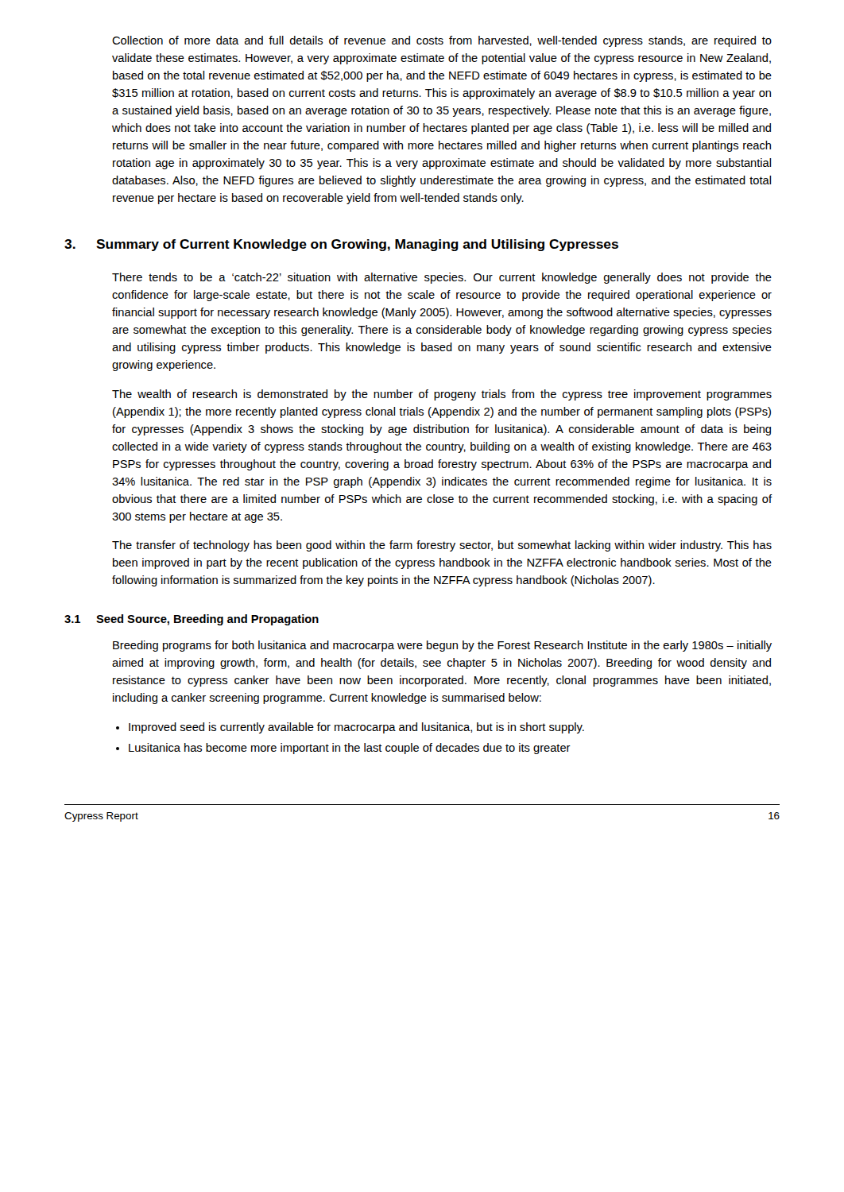Collection of more data and full details of revenue and costs from harvested, well-tended cypress stands, are required to validate these estimates. However, a very approximate estimate of the potential value of the cypress resource in New Zealand, based on the total revenue estimated at $52,000 per ha, and the NEFD estimate of 6049 hectares in cypress, is estimated to be $315 million at rotation, based on current costs and returns. This is approximately an average of $8.9 to $10.5 million a year on a sustained yield basis, based on an average rotation of 30 to 35 years, respectively. Please note that this is an average figure, which does not take into account the variation in number of hectares planted per age class (Table 1), i.e. less will be milled and returns will be smaller in the near future, compared with more hectares milled and higher returns when current plantings reach rotation age in approximately 30 to 35 year. This is a very approximate estimate and should be validated by more substantial databases. Also, the NEFD figures are believed to slightly underestimate the area growing in cypress, and the estimated total revenue per hectare is based on recoverable yield from well-tended stands only.
3. Summary of Current Knowledge on Growing, Managing and Utilising Cypresses
There tends to be a ‘catch-22’ situation with alternative species. Our current knowledge generally does not provide the confidence for large-scale estate, but there is not the scale of resource to provide the required operational experience or financial support for necessary research knowledge (Manly 2005). However, among the softwood alternative species, cypresses are somewhat the exception to this generality. There is a considerable body of knowledge regarding growing cypress species and utilising cypress timber products. This knowledge is based on many years of sound scientific research and extensive growing experience.
The wealth of research is demonstrated by the number of progeny trials from the cypress tree improvement programmes (Appendix 1); the more recently planted cypress clonal trials (Appendix 2) and the number of permanent sampling plots (PSPs) for cypresses (Appendix 3 shows the stocking by age distribution for lusitanica). A considerable amount of data is being collected in a wide variety of cypress stands throughout the country, building on a wealth of existing knowledge. There are 463 PSPs for cypresses throughout the country, covering a broad forestry spectrum. About 63% of the PSPs are macrocarpa and 34% lusitanica. The red star in the PSP graph (Appendix 3) indicates the current recommended regime for lusitanica. It is obvious that there are a limited number of PSPs which are close to the current recommended stocking, i.e. with a spacing of 300 stems per hectare at age 35.
The transfer of technology has been good within the farm forestry sector, but somewhat lacking within wider industry. This has been improved in part by the recent publication of the cypress handbook in the NZFFA electronic handbook series. Most of the following information is summarized from the key points in the NZFFA cypress handbook (Nicholas 2007).
3.1 Seed Source, Breeding and Propagation
Breeding programs for both lusitanica and macrocarpa were begun by the Forest Research Institute in the early 1980s – initially aimed at improving growth, form, and health (for details, see chapter 5 in Nicholas 2007). Breeding for wood density and resistance to cypress canker have been now been incorporated. More recently, clonal programmes have been initiated, including a canker screening programme. Current knowledge is summarised below:
Improved seed is currently available for macrocarpa and lusitanica, but is in short supply.
Lusitanica has become more important in the last couple of decades due to its greater
Cypress Report 16